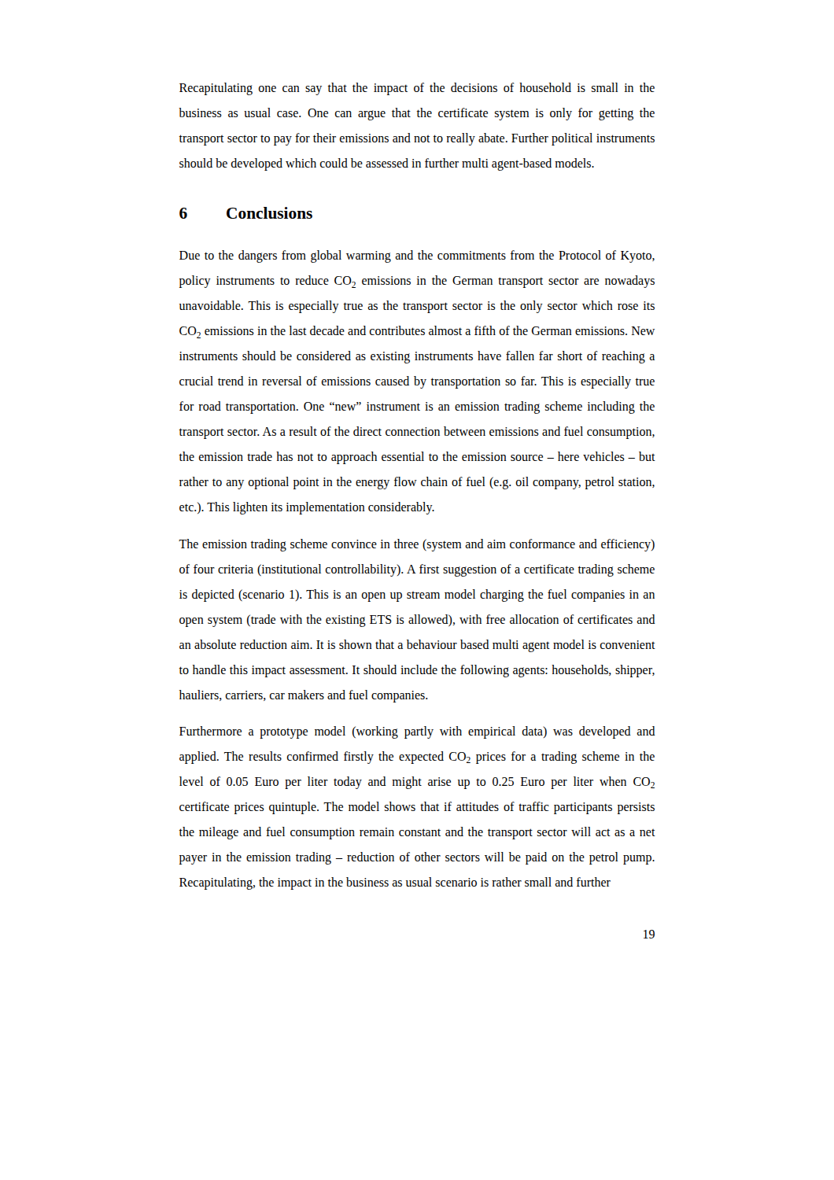Recapitulating one can say that the impact of the decisions of household is small in the business as usual case. One can argue that the certificate system is only for getting the transport sector to pay for their emissions and not to really abate. Further political instruments should be developed which could be assessed in further multi agent-based models.
6 Conclusions
Due to the dangers from global warming and the commitments from the Protocol of Kyoto, policy instruments to reduce CO2 emissions in the German transport sector are nowadays unavoidable. This is especially true as the transport sector is the only sector which rose its CO2 emissions in the last decade and contributes almost a fifth of the German emissions. New instruments should be considered as existing instruments have fallen far short of reaching a crucial trend in reversal of emissions caused by transportation so far. This is especially true for road transportation. One “new” instrument is an emission trading scheme including the transport sector. As a result of the direct connection between emissions and fuel consumption, the emission trade has not to approach essential to the emission source – here vehicles – but rather to any optional point in the energy flow chain of fuel (e.g. oil company, petrol station, etc.). This lighten its implementation considerably.
The emission trading scheme convince in three (system and aim conformance and efficiency) of four criteria (institutional controllability). A first suggestion of a certificate trading scheme is depicted (scenario 1). This is an open up stream model charging the fuel companies in an open system (trade with the existing ETS is allowed), with free allocation of certificates and an absolute reduction aim. It is shown that a behaviour based multi agent model is convenient to handle this impact assessment. It should include the following agents: households, shipper, hauliers, carriers, car makers and fuel companies.
Furthermore a prototype model (working partly with empirical data) was developed and applied. The results confirmed firstly the expected CO2 prices for a trading scheme in the level of 0.05 Euro per liter today and might arise up to 0.25 Euro per liter when CO2 certificate prices quintuple. The model shows that if attitudes of traffic participants persists the mileage and fuel consumption remain constant and the transport sector will act as a net payer in the emission trading – reduction of other sectors will be paid on the petrol pump. Recapitulating, the impact in the business as usual scenario is rather small and further
19